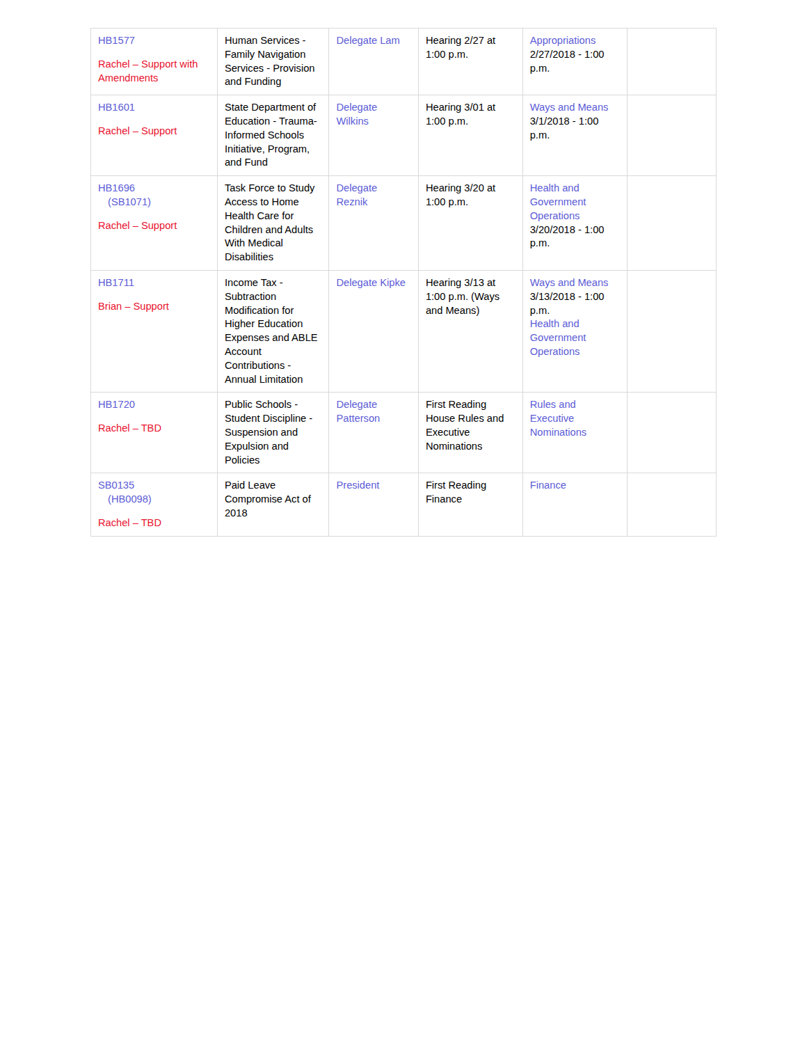| HB1577 Rachel – Support with Amendments | Human Services - Family Navigation Services - Provision and Funding | Delegate Lam | Hearing 2/27 at 1:00 p.m. | Appropriations 2/27/2018 - 1:00 p.m. | |
| HB1601 Rachel – Support | State Department of Education - Trauma-Informed Schools Initiative, Program, and Fund | Delegate Wilkins | Hearing 3/01 at 1:00 p.m. | Ways and Means 3/1/2018 - 1:00 p.m. | |
| HB1696 (SB1071) Rachel – Support | Task Force to Study Access to Home Health Care for Children and Adults With Medical Disabilities | Delegate Reznik | Hearing 3/20 at 1:00 p.m. | Health and Government Operations 3/20/2018 - 1:00 p.m. | |
| HB1711 Brian – Support | Income Tax - Subtraction Modification for Higher Education Expenses and ABLE Account Contributions - Annual Limitation | Delegate Kipke | Hearing 3/13 at 1:00 p.m. (Ways and Means) | Ways and Means 3/13/2018 - 1:00 p.m. Health and Government Operations | |
| HB1720 Rachel – TBD | Public Schools - Student Discipline - Suspension and Expulsion and Policies | Delegate Patterson | First Reading House Rules and Executive Nominations | Rules and Executive Nominations | |
| SB0135 (HB0098) Rachel – TBD | Paid Leave Compromise Act of 2018 | President | First Reading Finance | Finance | |